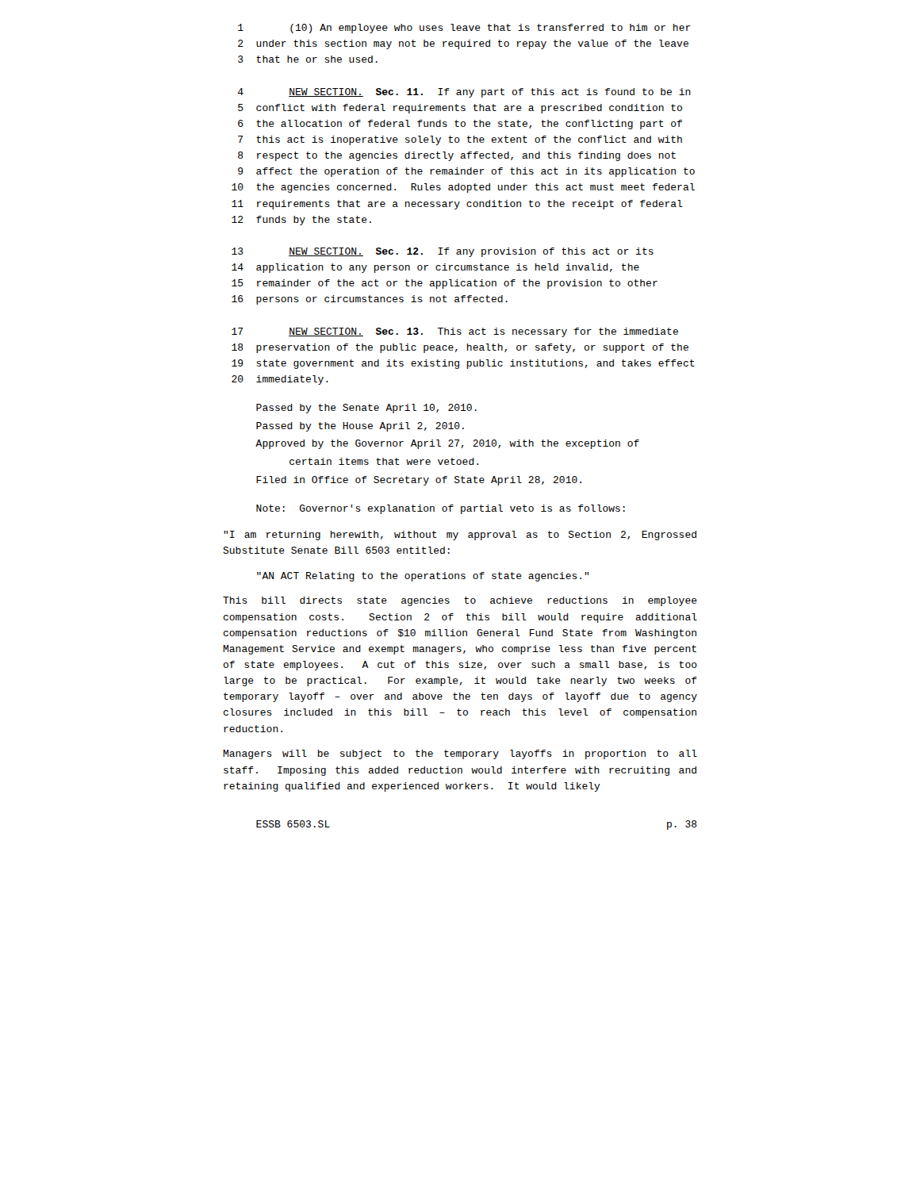(10) An employee who uses leave that is transferred to him or her
under this section may not be required to repay the value of the leave
that he or she used.
NEW SECTION. Sec. 11. If any part of this act is found to be in
conflict with federal requirements that are a prescribed condition to
the allocation of federal funds to the state, the conflicting part of
this act is inoperative solely to the extent of the conflict and with
respect to the agencies directly affected, and this finding does not
affect the operation of the remainder of this act in its application to
the agencies concerned. Rules adopted under this act must meet federal
requirements that are a necessary condition to the receipt of federal
funds by the state.
NEW SECTION. Sec. 12. If any provision of this act or its
application to any person or circumstance is held invalid, the
remainder of the act or the application of the provision to other
persons or circumstances is not affected.
NEW SECTION. Sec. 13. This act is necessary for the immediate
preservation of the public peace, health, or safety, or support of the
state government and its existing public institutions, and takes effect
immediately.
Passed by the Senate April 10, 2010.
Passed by the House April 2, 2010.
Approved by the Governor April 27, 2010, with the exception of
certain items that were vetoed.
Filed in Office of Secretary of State April 28, 2010.
Note: Governor's explanation of partial veto is as follows:
"I am returning herewith, without my approval as to Section 2, Engrossed Substitute Senate Bill 6503 entitled:
"AN ACT Relating to the operations of state agencies."
This bill directs state agencies to achieve reductions in employee compensation costs. Section 2 of this bill would require additional compensation reductions of $10 million General Fund State from Washington Management Service and exempt managers, who comprise less than five percent of state employees. A cut of this size, over such a small base, is too large to be practical. For example, it would take nearly two weeks of temporary layoff – over and above the ten days of layoff due to agency closures included in this bill – to reach this level of compensation reduction.
Managers will be subject to the temporary layoffs in proportion to all staff. Imposing this added reduction would interfere with recruiting and retaining qualified and experienced workers. It would likely
ESSB 6503.SL
p. 38